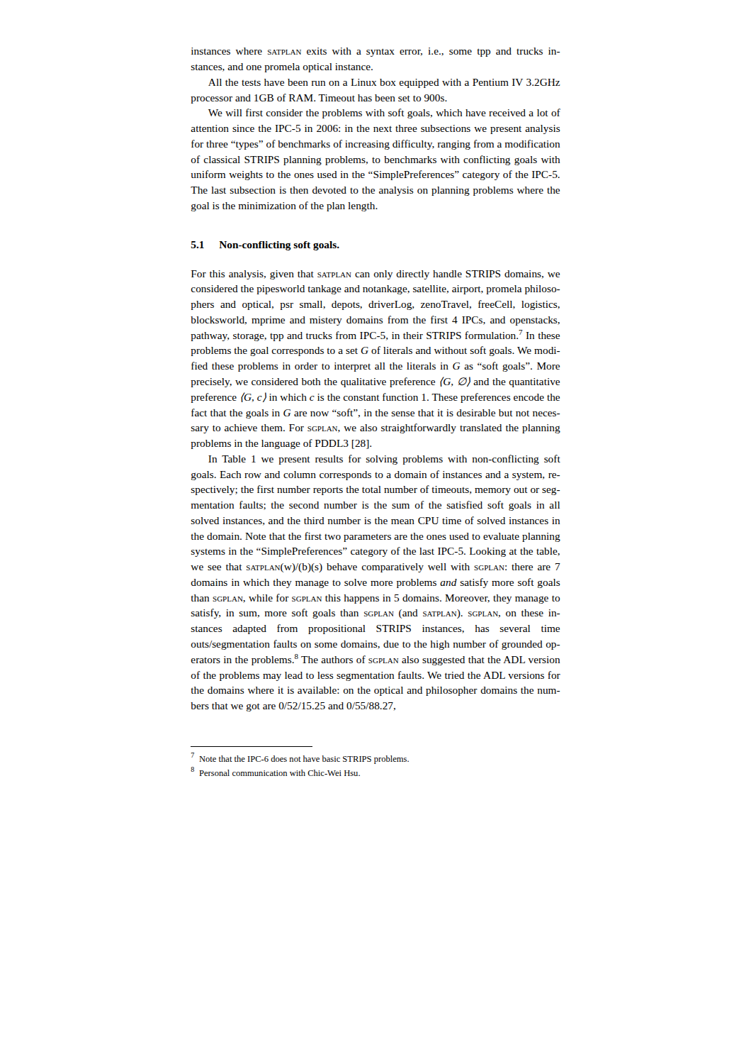instances where satplan exits with a syntax error, i.e., some tpp and trucks instances, and one promela optical instance.
All the tests have been run on a Linux box equipped with a Pentium IV 3.2GHz processor and 1GB of RAM. Timeout has been set to 900s.
We will first consider the problems with soft goals, which have received a lot of attention since the IPC-5 in 2006: in the next three subsections we present analysis for three “types” of benchmarks of increasing difficulty, ranging from a modification of classical STRIPS planning problems, to benchmarks with conflicting goals with uniform weights to the ones used in the “SimplePreferences” category of the IPC-5. The last subsection is then devoted to the analysis on planning problems where the goal is the minimization of the plan length.
5.1 Non-conflicting soft goals.
For this analysis, given that satplan can only directly handle STRIPS domains, we considered the pipesworld tankage and notankage, satellite, airport, promela philosophers and optical, psr small, depots, driverLog, zenoTravel, freeCell, logistics, blocksworld, mprime and mistery domains from the first 4 IPCs, and openstacks, pathway, storage, tpp and trucks from IPC-5, in their STRIPS formulation.7 In these problems the goal corresponds to a set G of literals and without soft goals. We modified these problems in order to interpret all the literals in G as “soft goals”. More precisely, we considered both the qualitative preference ⟨G, ∅⟩ and the quantitative preference ⟨G, c⟩ in which c is the constant function 1. These preferences encode the fact that the goals in G are now “soft”, in the sense that it is desirable but not necessary to achieve them. For sgplan, we also straightforwardly translated the planning problems in the language of PDDL3 [28].
In Table 1 we present results for solving problems with non-conflicting soft goals. Each row and column corresponds to a domain of instances and a system, respectively; the first number reports the total number of timeouts, memory out or segmentation faults; the second number is the sum of the satisfied soft goals in all solved instances, and the third number is the mean CPU time of solved instances in the domain. Note that the first two parameters are the ones used to evaluate planning systems in the “SimplePreferences” category of the last IPC-5. Looking at the table, we see that satplan(w)/(b)(s) behave comparatively well with sgplan: there are 7 domains in which they manage to solve more problems and satisfy more soft goals than sgplan, while for sgplan this happens in 5 domains. Moreover, they manage to satisfy, in sum, more soft goals than sgplan (and satplan). sgplan, on these instances adapted from propositional STRIPS instances, has several time outs/segmentation faults on some domains, due to the high number of grounded operators in the problems.8 The authors of sgplan also suggested that the ADL version of the problems may lead to less segmentation faults. We tried the ADL versions for the domains where it is available: on the optical and philosopher domains the numbers that we got are 0/52/15.25 and 0/55/88.27,
7 Note that the IPC-6 does not have basic STRIPS problems.
8 Personal communication with Chic-Wei Hsu.